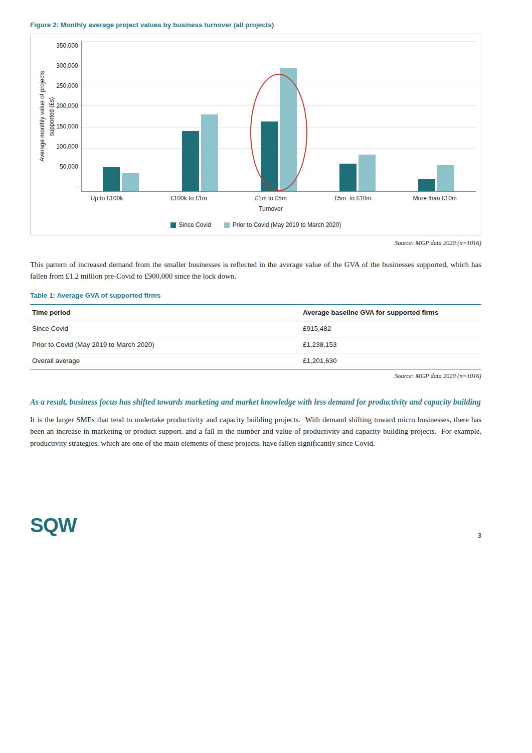Figure 2: Monthly average project values by business turnover (all projects)
Average monthly value of projects
supported (£s)
350,000
300,000
250,000
200,000
150,000
100,000
50,000
-
Up to £100k £100k to £1m £1m to £5m £5m to £10m More than £10m
Turnover
Since Covid
Prior to Covid (May 2019 to March 2020)
Source: MGP data 2020 (n=1016)
This pattern of increased demand from the smaller businesses is reflected in the average value of the GVA of the businesses supported, which has fallen from £1.2 million pre-Covid to £900,000 since the lock down.
Table 1: Average GVA of supported firms
| Time period | Average baseline GVA for supported firms |
| --- | --- |
| Since Covid | £915,482 |
| Prior to Covid (May 2019 to March 2020) | £1,238,153 |
| Overall average | £1,201,630 |
Source: MGP data 2020 (n=1016)
As a result, business focus has shifted towards marketing and market knowledge with less demand for productivity and capacity building
It is the larger SMEs that tend to undertake productivity and capacity building projects. With demand shifting toward micro businesses, there has been an increase in marketing or product support, and a fall in the number and value of productivity and capacity building projects. For example, productivity strategies, which are one of the main elements of these projects, have fallen significantly since Covid.
SQW
3